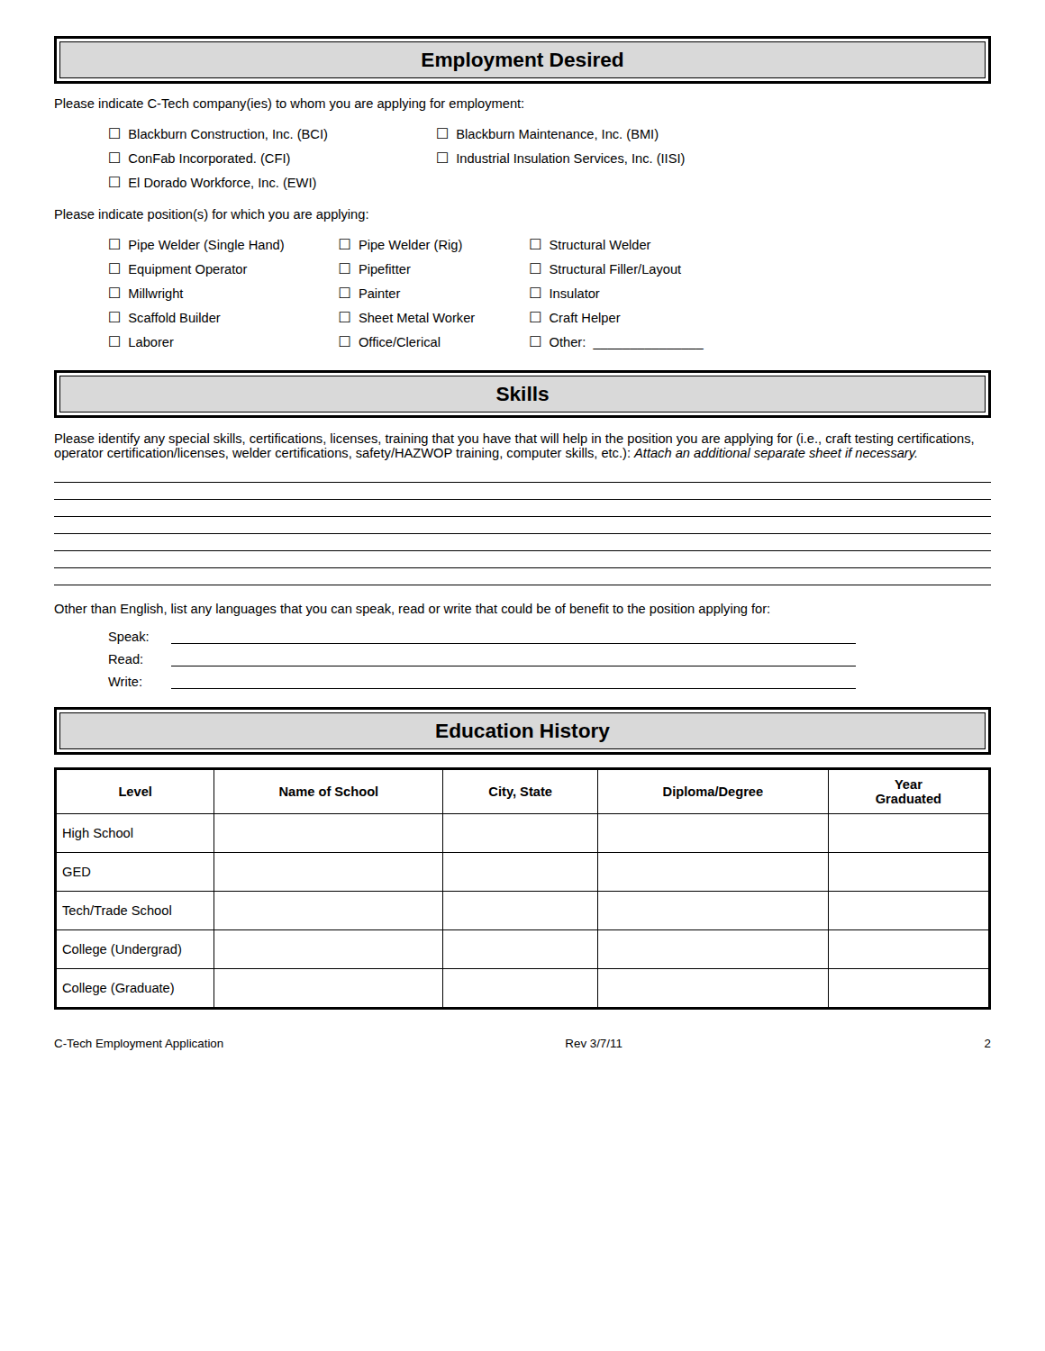Employment Desired
Please indicate C-Tech company(ies) to whom you are applying for employment:
| ☐ Blackburn Construction, Inc. (BCI) | ☐ Blackburn Maintenance, Inc. (BMI) |
| ☐ ConFab Incorporated. (CFI) | ☐ Industrial Insulation Services, Inc. (IISI) |
| ☐ El Dorado Workforce, Inc. (EWI) | |
Please indicate position(s) for which you are applying:
| ☐ Pipe Welder (Single Hand) | ☐ Pipe Welder (Rig) | ☐ Structural Welder |
| ☐ Equipment Operator | ☐ Pipefitter | ☐ Structural Filler/Layout |
| ☐ Millwright | ☐ Painter | ☐ Insulator |
| ☐ Scaffold Builder | ☐ Sheet Metal Worker | ☐ Craft Helper |
| ☐ Laborer | ☐ Office/Clerical | ☐ Other: _______________ |
Skills
Please identify any special skills, certifications, licenses, training that you have that will help in the position you are applying for (i.e., craft testing certifications, operator certification/licenses, welder certifications, safety/HAZWOP training, computer skills, etc.): Attach an additional separate sheet if necessary.
Other than English, list any languages that you can speak, read or write that could be of benefit to the position applying for:
Speak:
Read:
Write:
Education History
| Level | Name of School | City, State | Diploma/Degree | Year Graduated |
| --- | --- | --- | --- | --- |
| High School | | | | |
| GED | | | | |
| Tech/Trade School | | | | |
| College (Undergrad) | | | | |
| College (Graduate) | | | | |
C-Tech Employment Application
Rev 3/7/11
2